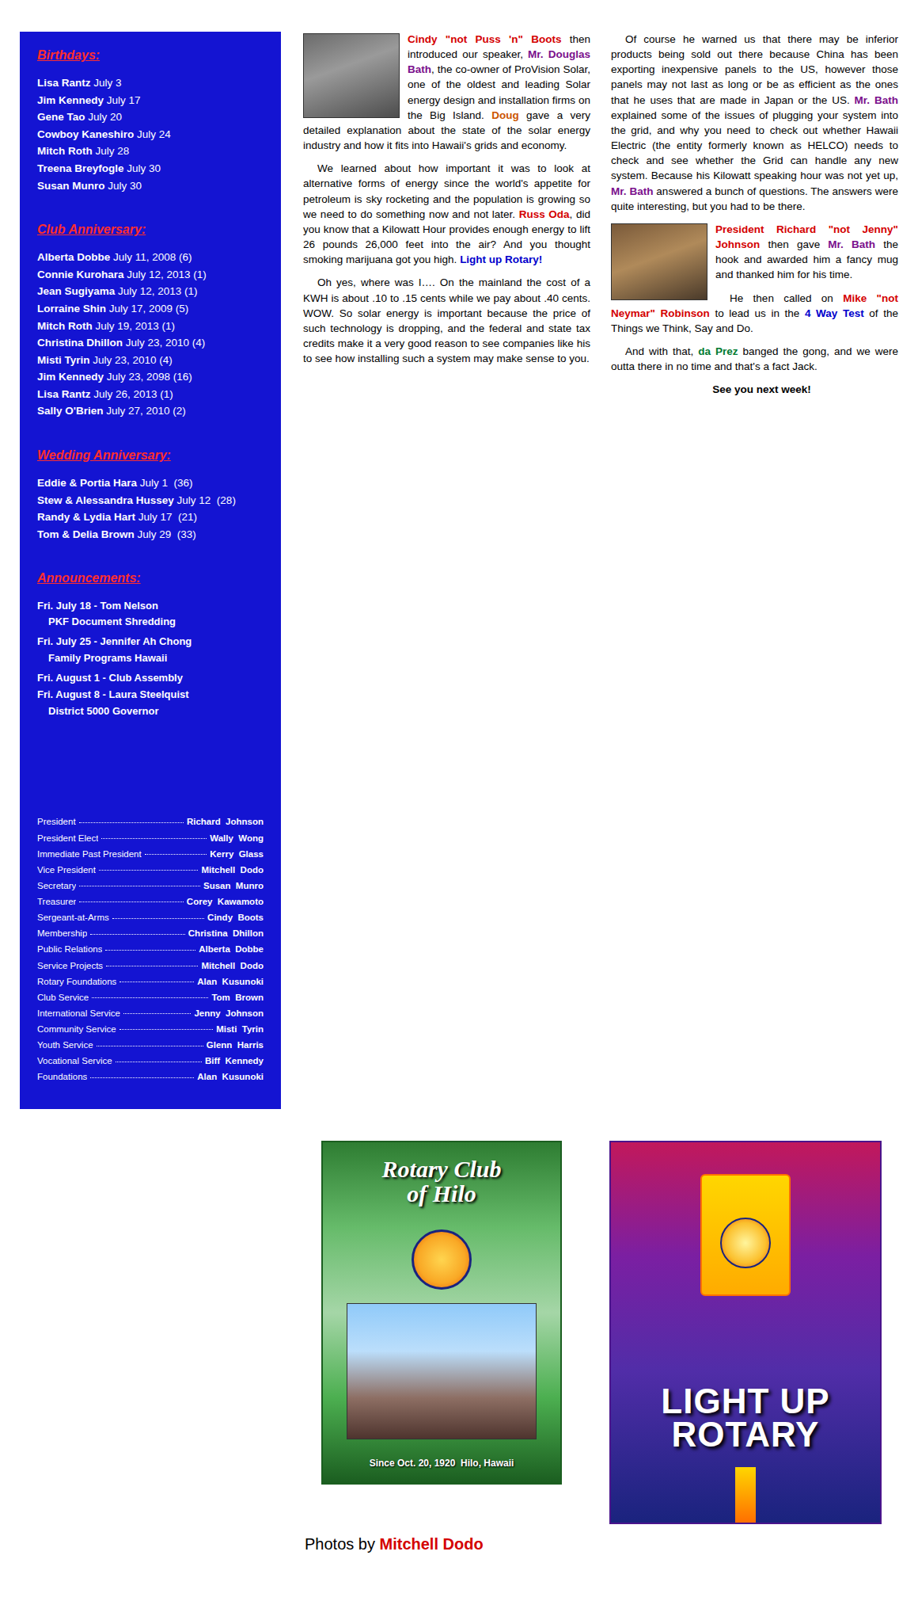Birthdays:
Lisa Rantz July 3
Jim Kennedy July 17
Gene Tao July 20
Cowboy Kaneshiro July 24
Mitch Roth July 28
Treena Breyfogle July 30
Susan Munro July 30
Club Anniversary:
Alberta Dobbe July 11, 2008 (6)
Connie Kurohara July 12, 2013 (1)
Jean Sugiyama July 12, 2013 (1)
Lorraine Shin July 17, 2009 (5)
Mitch Roth July 19, 2013 (1)
Christina Dhillon July 23, 2010 (4)
Misti Tyrin July 23, 2010 (4)
Jim Kennedy July 23, 2098 (16)
Lisa Rantz July 26, 2013 (1)
Sally O'Brien July 27, 2010 (2)
Wedding Anniversary:
Eddie & Portia Hara July 1 (36)
Stew & Alessandra Hussey July 12 (28)
Randy & Lydia Hart July 17 (21)
Tom & Delia Brown July 29 (33)
Announcements:
Fri. July 18 - Tom Nelson
PKF Document Shredding
Fri. July 25 - Jennifer Ah Chong
Family Programs Hawaii
Fri. August 1 - Club Assembly
Fri. August 8 - Laura Steelquist
District 5000 Governor
President Richard Johnson
President Elect Wally Wong
Immediate Past President Kerry Glass
Vice President Mitchell Dodo
Secretary Susan Munro
Treasurer Corey Kawamoto
Sergeant-at-Arms Cindy Boots
Membership Christina Dhillon
Public Relations Alberta Dobbe
Service Projects Mitchell Dodo
Rotary Foundations Alan Kusunoki
Club Service Tom Brown
International Service Jenny Johnson
Community Service Misti Tyrin
Youth Service Glenn Harris
Vocational Service Biff Kennedy
Foundations Alan Kusunoki
Cindy "not Puss 'n" Boots then introduced our speaker, Mr. Douglas Bath, the co-owner of ProVision Solar, one of the oldest and leading Solar energy design and installation firms on the Big Island. Doug gave a very detailed explanation about the state of the solar energy industry and how it fits into Hawaii's grids and economy.
We learned about how important it was to look at alternative forms of energy since the world's appetite for petroleum is sky rocketing and the population is growing so we need to do something now and not later. Russ Oda, did you know that a Kilowatt Hour provides enough energy to lift 26 pounds 26,000 feet into the air? And you thought smoking marijuana got you high. Light up Rotary!
Oh yes, where was I…. On the mainland the cost of a KWH is about .10 to .15 cents while we pay about .40 cents. WOW. So solar energy is important because the price of such technology is dropping, and the federal and state tax credits make it a very good reason to see companies like his to see how installing such a system may make sense to you.
Of course he warned us that there may be inferior products being sold out there because China has been exporting inexpensive panels to the US, however those panels may not last as long or be as efficient as the ones that he uses that are made in Japan or the US. Mr. Bath explained some of the issues of plugging your system into the grid, and why you need to check out whether Hawaii Electric (the entity formerly known as HELCO) needs to check and see whether the Grid can handle any new system. Because his Kilowatt speaking hour was not yet up, Mr. Bath answered a bunch of questions. The answers were quite interesting, but you had to be there.
President Richard "not Jenny" Johnson then gave Mr. Bath the hook and awarded him a fancy mug and thanked him for his time.
He then called on Mike "not Neymar" Robinson to lead us in the 4 Way Test of the Things we Think, Say and Do.
And with that, da Prez banged the gong, and we were outta there in no time and that's a fact Jack.
See you next week!
Rotary Club
of Hilo
Since Oct. 20, 1920 Hilo, Hawaii
LIGHT UP
ROTARY
Photos by Mitchell Dodo